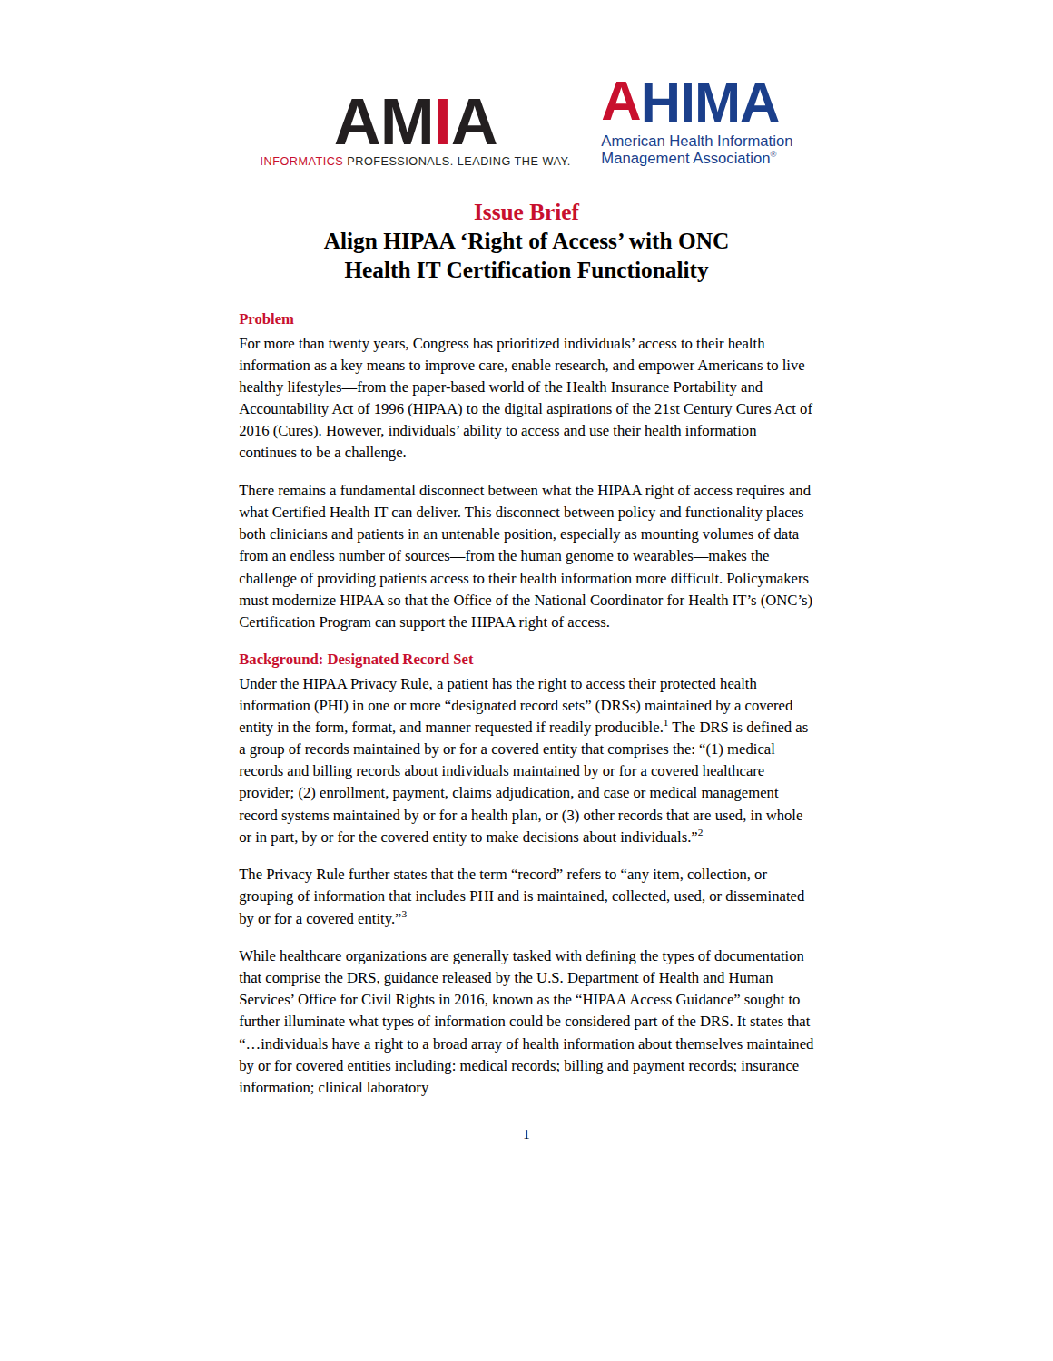AMIA
INFORMATICS PROFESSIONALS. LEADING THE WAY.
AHIMA
American Health Information
Management Association®
Issue Brief
Align HIPAA ‘Right of Access’ with ONC
Health IT Certification Functionality
Problem
For more than twenty years, Congress has prioritized individuals’ access to their health information as a key means to improve care, enable research, and empower Americans to live healthy lifestyles—from the paper-based world of the Health Insurance Portability and Accountability Act of 1996 (HIPAA) to the digital aspirations of the 21st Century Cures Act of 2016 (Cures). However, individuals’ ability to access and use their health information continues to be a challenge.
There remains a fundamental disconnect between what the HIPAA right of access requires and what Certified Health IT can deliver. This disconnect between policy and functionality places both clinicians and patients in an untenable position, especially as mounting volumes of data from an endless number of sources—from the human genome to wearables—makes the challenge of providing patients access to their health information more difficult. Policymakers must modernize HIPAA so that the Office of the National Coordinator for Health IT’s (ONC’s) Certification Program can support the HIPAA right of access.
Background: Designated Record Set
Under the HIPAA Privacy Rule, a patient has the right to access their protected health information (PHI) in one or more “designated record sets” (DRSs) maintained by a covered entity in the form, format, and manner requested if readily producible.1 The DRS is defined as a group of records maintained by or for a covered entity that comprises the: “(1) medical records and billing records about individuals maintained by or for a covered healthcare provider; (2) enrollment, payment, claims adjudication, and case or medical management record systems maintained by or for a health plan, or (3) other records that are used, in whole or in part, by or for the covered entity to make decisions about individuals.”2
The Privacy Rule further states that the term “record” refers to “any item, collection, or grouping of information that includes PHI and is maintained, collected, used, or disseminated by or for a covered entity.”3
While healthcare organizations are generally tasked with defining the types of documentation that comprise the DRS, guidance released by the U.S. Department of Health and Human Services’ Office for Civil Rights in 2016, known as the “HIPAA Access Guidance” sought to further illuminate what types of information could be considered part of the DRS. It states that “…individuals have a right to a broad array of health information about themselves maintained by or for covered entities including: medical records; billing and payment records; insurance information; clinical laboratory
1